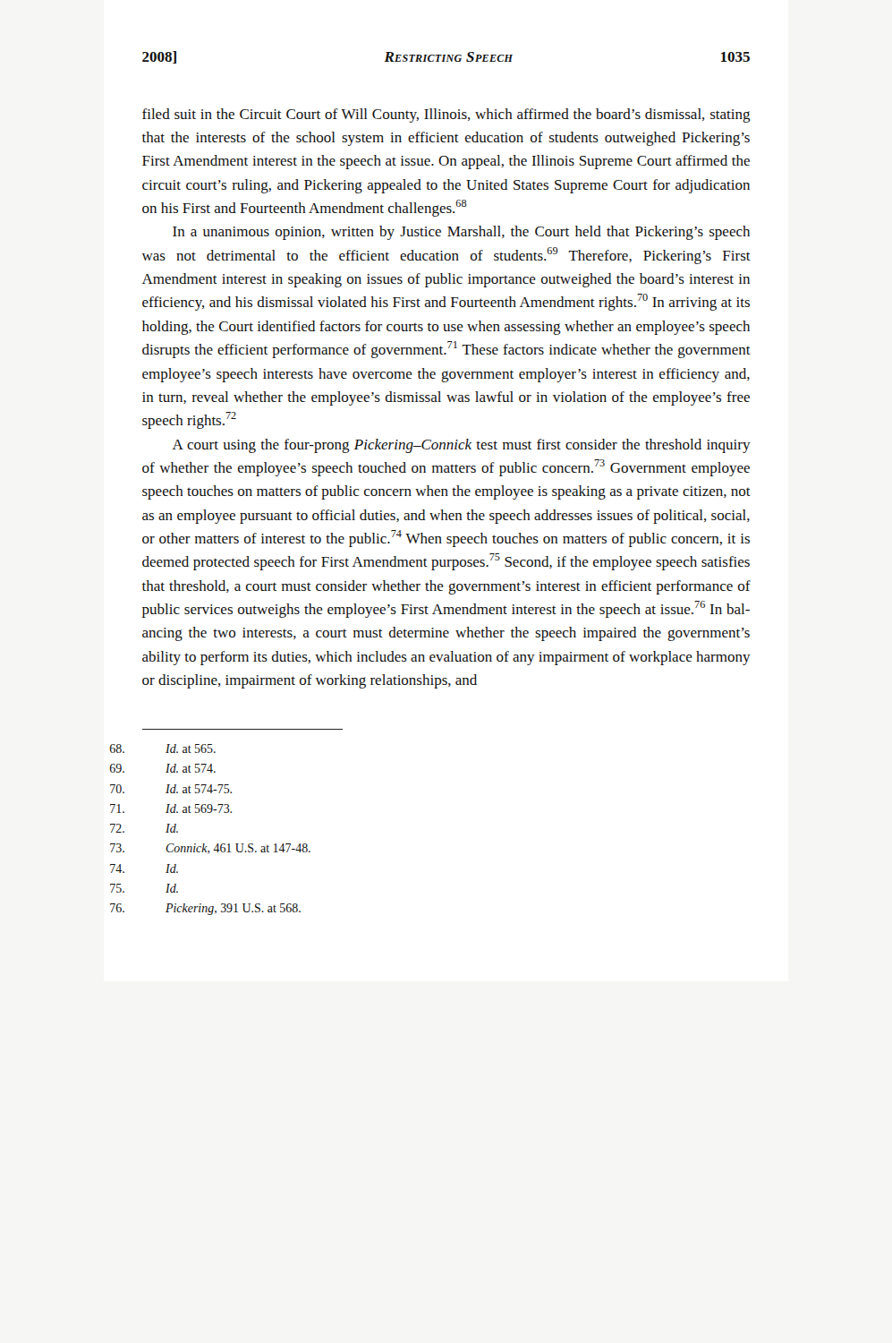2008] Restricting Speech 1035
filed suit in the Circuit Court of Will County, Illinois, which affirmed the board’s dismissal, stating that the interests of the school system in efficient education of students outweighed Pickering’s First Amendment interest in the speech at issue. On appeal, the Illinois Supreme Court affirmed the circuit court’s ruling, and Pickering appealed to the United States Supreme Court for adjudication on his First and Fourteenth Amendment challenges.68
In a unanimous opinion, written by Justice Marshall, the Court held that Pickering’s speech was not detrimental to the efficient education of students.69 Therefore, Pickering’s First Amendment interest in speaking on issues of public importance outweighed the board’s interest in efficiency, and his dismissal violated his First and Fourteenth Amendment rights.70 In arriving at its holding, the Court identified factors for courts to use when assessing whether an employee’s speech disrupts the efficient performance of government.71 These factors indicate whether the government employee’s speech interests have overcome the government employer’s interest in efficiency and, in turn, reveal whether the employee’s dismissal was lawful or in violation of the employee’s free speech rights.72
A court using the four-prong Pickering–Connick test must first consider the threshold inquiry of whether the employee’s speech touched on matters of public concern.73 Government employee speech touches on matters of public concern when the employee is speaking as a private citizen, not as an employee pursuant to official duties, and when the speech addresses issues of political, social, or other matters of interest to the public.74 When speech touches on matters of public concern, it is deemed protected speech for First Amendment purposes.75 Second, if the employee speech satisfies that threshold, a court must consider whether the government’s interest in efficient performance of public services outweighs the employee’s First Amendment interest in the speech at issue.76 In balancing the two interests, a court must determine whether the speech impaired the government’s ability to perform its duties, which includes an evaluation of any impairment of workplace harmony or discipline, impairment of working relationships, and
68. Id. at 565.
69. Id. at 574.
70. Id. at 574-75.
71. Id. at 569-73.
72. Id.
73. Connick, 461 U.S. at 147-48.
74. Id.
75. Id.
76. Pickering, 391 U.S. at 568.